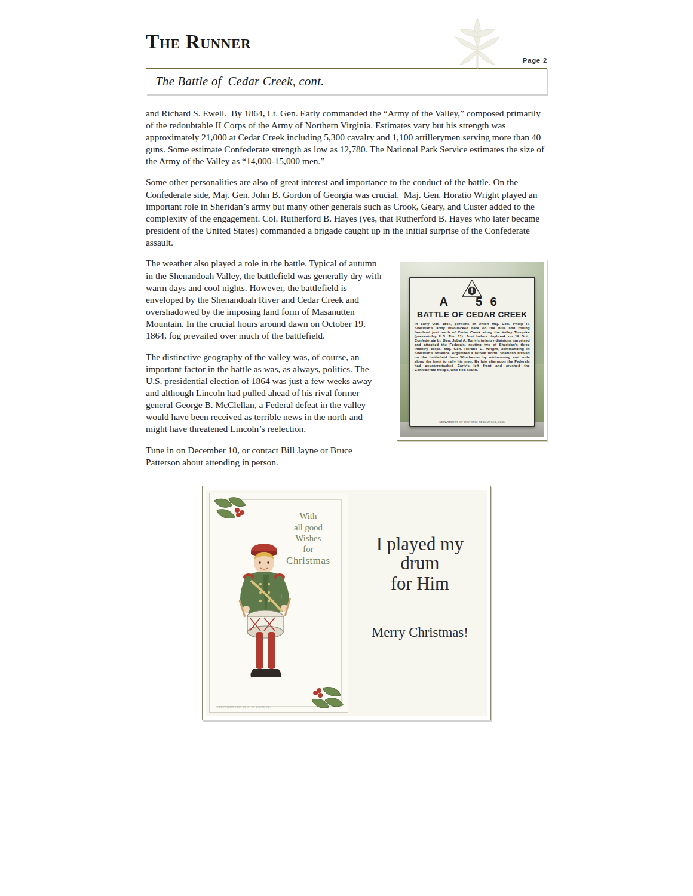The Runner
Page 2
The Battle of Cedar Creek, cont.
and Richard S. Ewell. By 1864, Lt. Gen. Early commanded the “Army of the Valley,” composed primarily of the redoubtable II Corps of the Army of Northern Virginia. Estimates vary but his strength was approximately 21,000 at Cedar Creek including 5,300 cavalry and 1,100 artillerymen serving more than 40 guns. Some estimate Confederate strength as low as 12,780. The National Park Service estimates the size of the Army of the Valley as “14,000-15,000 men.”
Some other personalities are also of great interest and importance to the conduct of the battle. On the Confederate side, Maj. Gen. John B. Gordon of Georgia was crucial. Maj. Gen. Horatio Wright played an important role in Sheridan’s army but many other generals such as Crook, Geary, and Custer added to the complexity of the engagement. Col. Rutherford B. Hayes (yes, that Rutherford B. Hayes who later became president of the United States) commanded a brigade caught up in the initial surprise of the Confederate assault.
A56
BATTLE OF CEDAR CREEK
In early Oct. 1864, portions of Union Maj. Gen. Philip H. Sheridan's army bivouacked here on the hills and rolling farmland just north of Cedar Creek along the Valley Turnpike (present-day U.S. Rte. 11). Just before daybreak on 19 Oct., Confederate Lt. Gen. Jubal A. Early's infantry divisions surprised and attacked the Federals, routing two of Sheridan's three infantry corps. Maj. Gen. Horatio G. Wright, commanding in Sheridan's absence, organized a retreat north. Sheridan arrived on the battlefield from Winchester by midmorning and rode along the front to rally his men. By late afternoon the Federals had counterattacked Early's left front and crushed the Confederate troops, who fled south.
DEPARTMENT OF HISTORIC RESOURCES, 2005
The weather also played a role in the battle. Typical of autumn in the Shenandoah Valley, the battlefield was generally dry with warm days and cool nights. However, the battlefield is enveloped by the Shenandoah River and Cedar Creek and overshadowed by the imposing land form of Masanutten Mountain. In the crucial hours around dawn on October 19, 1864, fog prevailed over much of the battlefield.
The distinctive geography of the valley was, of course, an important factor in the battle as was, as always, politics. The U.S. presidential election of 1864 was just a few weeks away and although Lincoln had pulled ahead of his rival former general George B. McClellan, a Federal defeat in the valley would have been received as terrible news in the north and might have threatened Lincoln’s reelection.
Tune in on December 10, or contact Bill Jayne or Bruce Patterson about attending in person.
With
all good
Wishes
for
Christmas
COPYRIGHT 1907 BY A. M. DAVIS CO.
I played my drum
for Him
Merry Christmas!